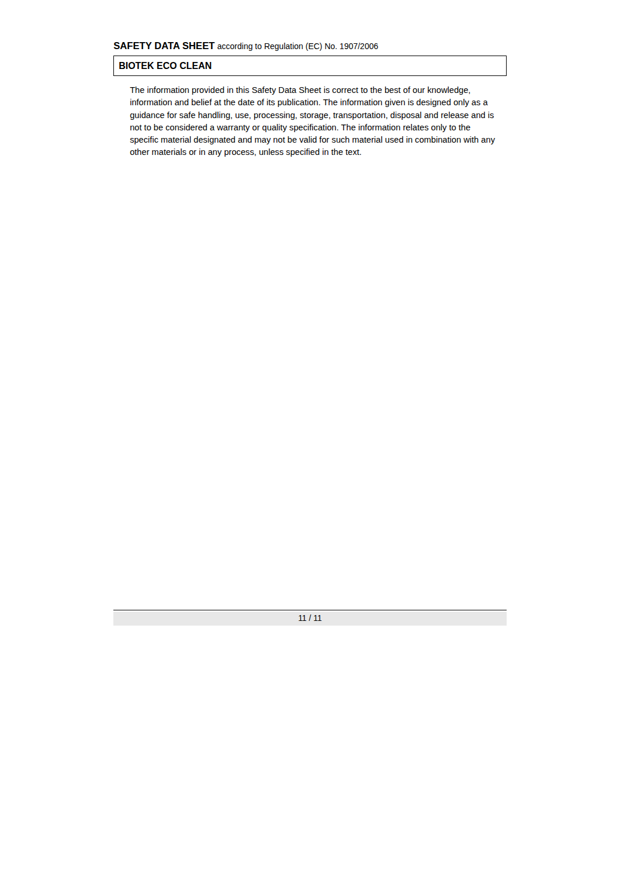SAFETY DATA SHEET according to Regulation (EC) No. 1907/2006
BIOTEK ECO CLEAN
The information provided in this Safety Data Sheet is correct to the best of our knowledge, information and belief at the date of its publication. The information given is designed only as a guidance for safe handling, use, processing, storage, transportation, disposal and release and is not to be considered a warranty or quality specification. The information relates only to the specific material designated and may not be valid for such material used in combination with any other materials or in any process, unless specified in the text.
11 / 11